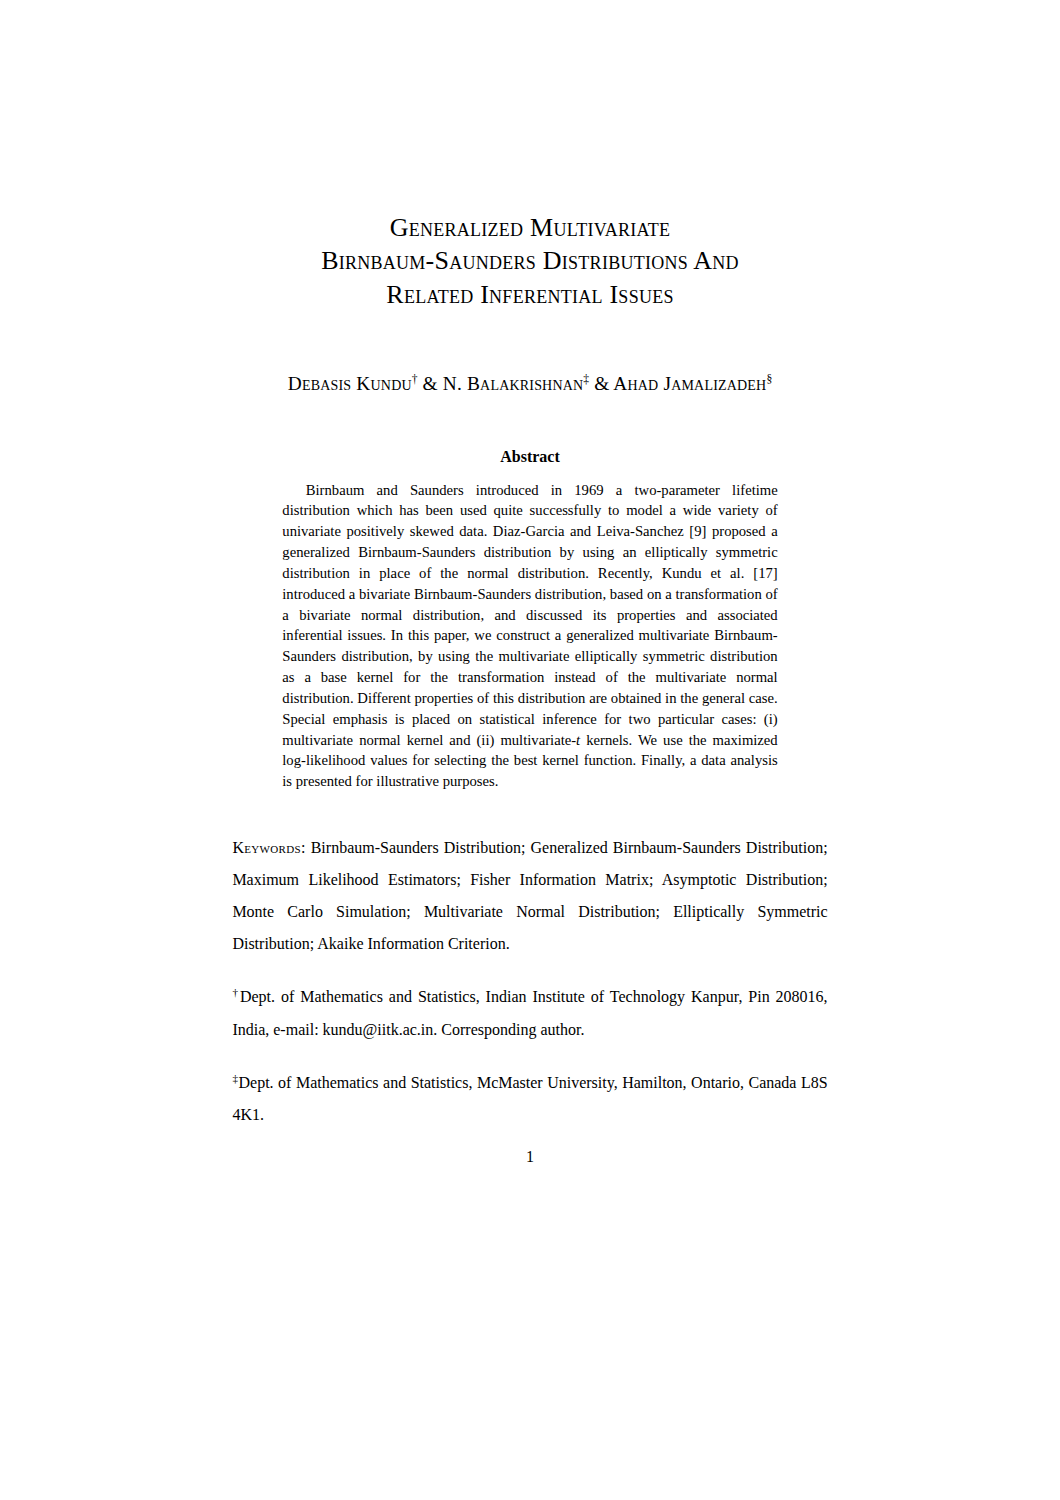Generalized Multivariate
Birnbaum-Saunders Distributions And
Related Inferential Issues
Debasis Kundu† & N. Balakrishnan‡ & Ahad Jamalizadeh§
Abstract
Birnbaum and Saunders introduced in 1969 a two-parameter lifetime distribution which has been used quite successfully to model a wide variety of univariate positively skewed data. Diaz-Garcia and Leiva-Sanchez [9] proposed a generalized Birnbaum-Saunders distribution by using an elliptically symmetric distribution in place of the normal distribution. Recently, Kundu et al. [17] introduced a bivariate Birnbaum-Saunders distribution, based on a transformation of a bivariate normal distribution, and discussed its properties and associated inferential issues. In this paper, we construct a generalized multivariate Birnbaum-Saunders distribution, by using the multivariate elliptically symmetric distribution as a base kernel for the transformation instead of the multivariate normal distribution. Different properties of this distribution are obtained in the general case. Special emphasis is placed on statistical inference for two particular cases: (i) multivariate normal kernel and (ii) multivariate-t kernels. We use the maximized log-likelihood values for selecting the best kernel function. Finally, a data analysis is presented for illustrative purposes.
Keywords: Birnbaum-Saunders Distribution; Generalized Birnbaum-Saunders Distribution; Maximum Likelihood Estimators; Fisher Information Matrix; Asymptotic Distribution; Monte Carlo Simulation; Multivariate Normal Distribution; Elliptically Symmetric Distribution; Akaike Information Criterion.
†Dept. of Mathematics and Statistics, Indian Institute of Technology Kanpur, Pin 208016, India, e-mail: kundu@iitk.ac.in. Corresponding author.
‡Dept. of Mathematics and Statistics, McMaster University, Hamilton, Ontario, Canada L8S 4K1.
1